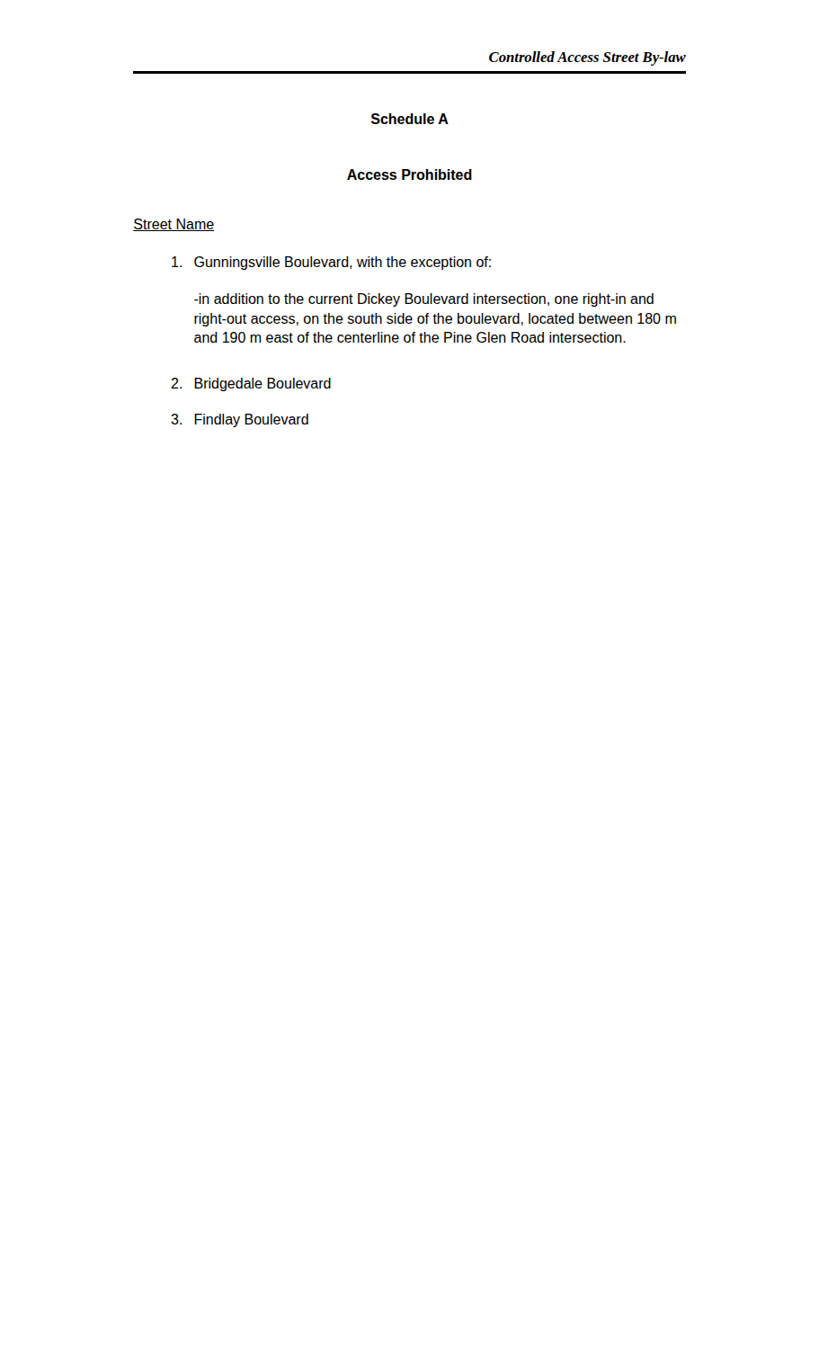Controlled Access Street By-law
Schedule A
Access Prohibited
Street Name
Gunningsville Boulevard, with the exception of:
-in addition to the current Dickey Boulevard intersection, one right-in and right-out access, on the south side of the boulevard, located between 180 m and 190 m east of the centerline of the Pine Glen Road intersection.
Bridgedale Boulevard
Findlay Boulevard